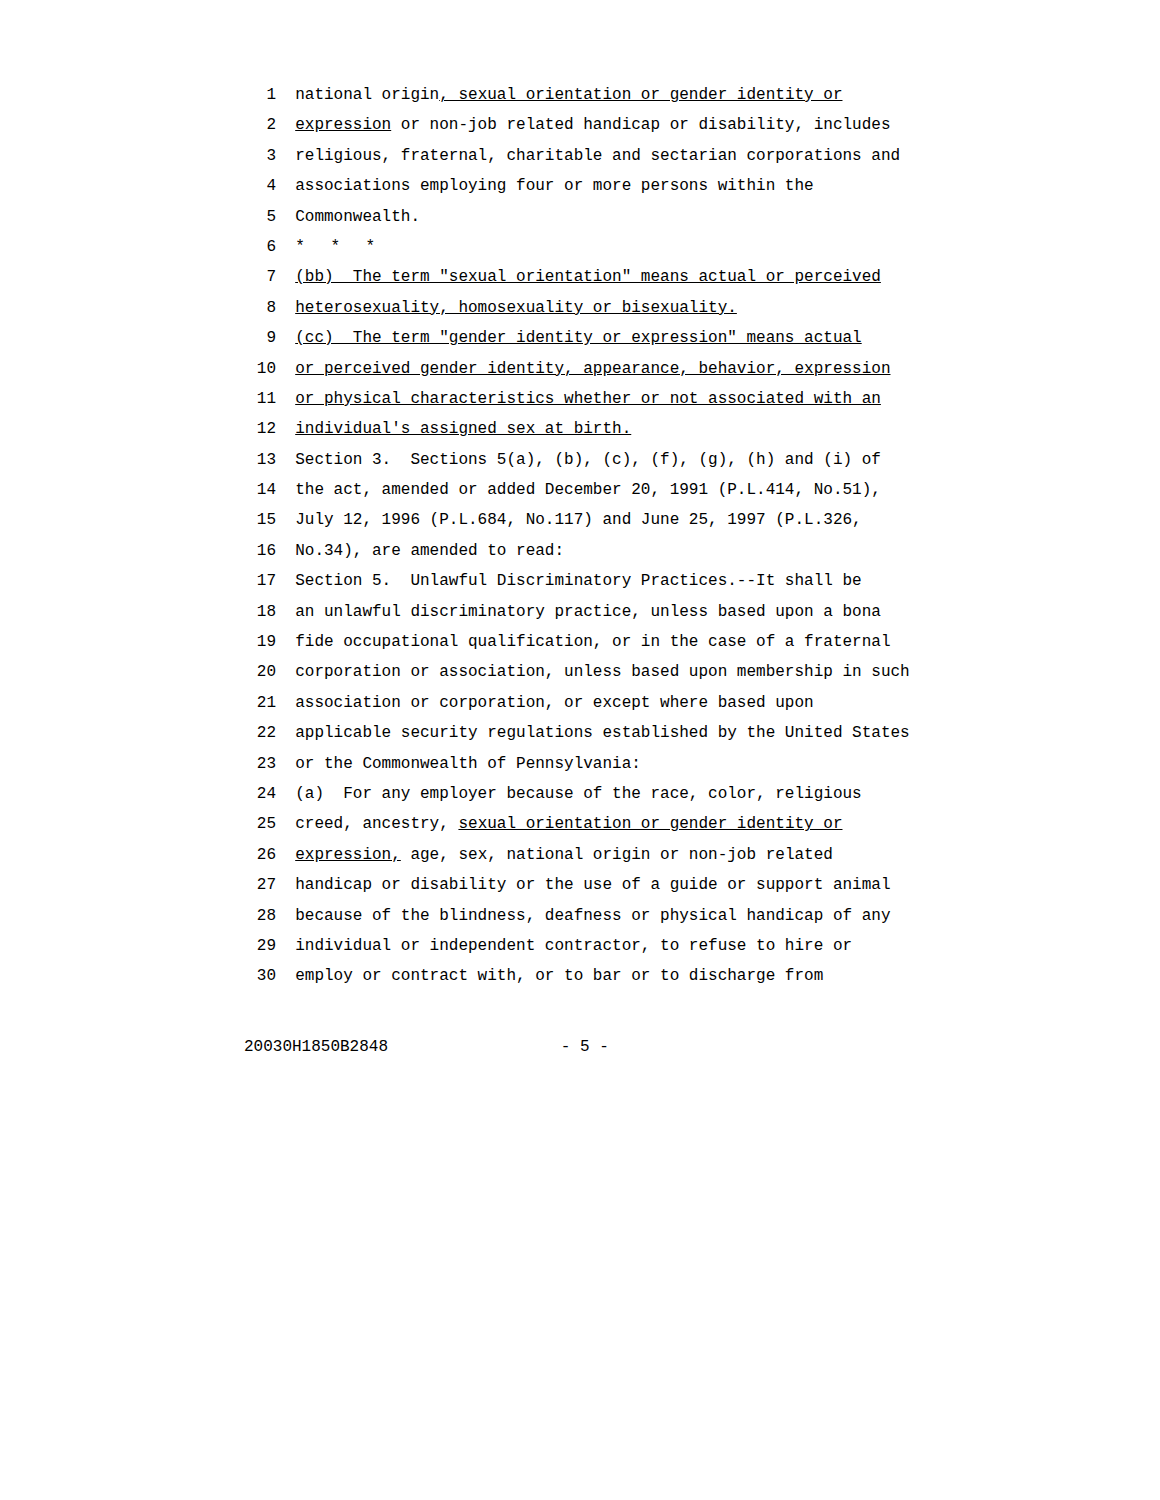national origin, sexual orientation or gender identity or
expression or non-job related handicap or disability, includes
religious, fraternal, charitable and sectarian corporations and
associations employing four or more persons within the
Commonwealth.
* * *
(bb) The term "sexual orientation" means actual or perceived
heterosexuality, homosexuality or bisexuality.
(cc) The term "gender identity or expression" means actual
or perceived gender identity, appearance, behavior, expression
or physical characteristics whether or not associated with an
individual's assigned sex at birth.
Section 3. Sections 5(a), (b), (c), (f), (g), (h) and (i) of
the act, amended or added December 20, 1991 (P.L.414, No.51),
July 12, 1996 (P.L.684, No.117) and June 25, 1997 (P.L.326,
No.34), are amended to read:
Section 5. Unlawful Discriminatory Practices.--It shall be
an unlawful discriminatory practice, unless based upon a bona
fide occupational qualification, or in the case of a fraternal
corporation or association, unless based upon membership in such
association or corporation, or except where based upon
applicable security regulations established by the United States
or the Commonwealth of Pennsylvania:
(a) For any employer because of the race, color, religious
creed, ancestry, sexual orientation or gender identity or
expression, age, sex, national origin or non-job related
handicap or disability or the use of a guide or support animal
because of the blindness, deafness or physical handicap of any
individual or independent contractor, to refuse to hire or
employ or contract with, or to bar or to discharge from
20030H1850B2848 - 5 -